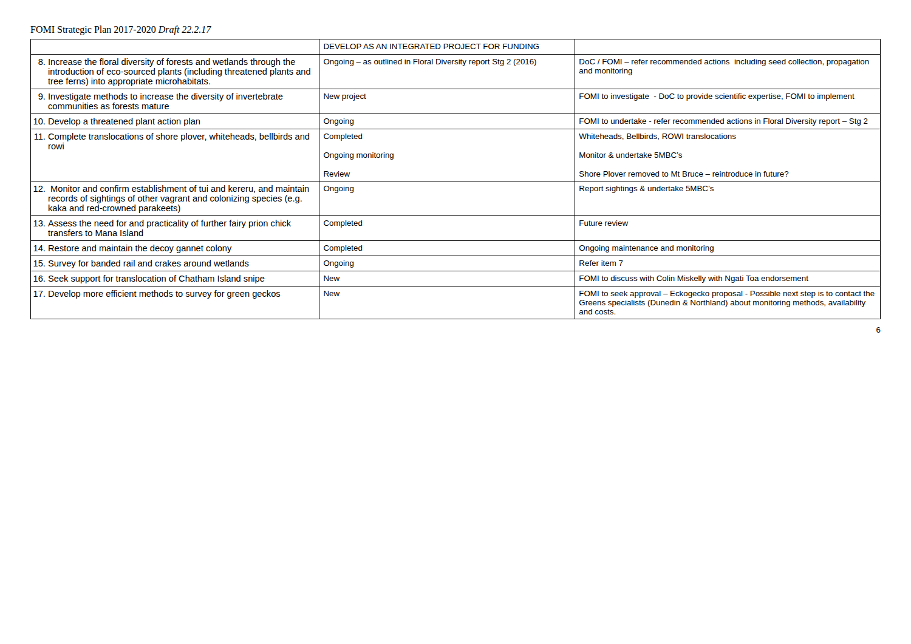FOMI Strategic Plan 2017-2020 Draft 22.2.17
| | DEVELOP AS AN INTEGRATED PROJECT FOR FUNDING | |
| Increase the floral diversity of forests and wetlands through the introduction of eco-sourced plants (including threatened plants and tree ferns) into appropriate microhabitats. | Ongoing – as outlined in Floral Diversity report Stg 2 (2016) | DoC / FOMI – refer recommended actions including seed collection, propagation and monitoring |
| Investigate methods to increase the diversity of invertebrate communities as forests mature | New project | FOMI to investigate - DoC to provide scientific expertise, FOMI to implement |
| Develop a threatened plant action plan | Ongoing | FOMI to undertake - refer recommended actions in Floral Diversity report – Stg 2 |
| Complete translocations of shore plover, whiteheads, bellbirds and rowi | Completed Ongoing monitoring Review | Whiteheads, Bellbirds, ROWI translocations Monitor & undertake 5MBC’s Shore Plover removed to Mt Bruce – reintroduce in future? |
| Monitor and confirm establishment of tui and kereru, and maintain records of sightings of other vagrant and colonizing species (e.g. kaka and red-crowned parakeets) | Ongoing | Report sightings & undertake 5MBC’s |
| Assess the need for and practicality of further fairy prion chick transfers to Mana Island | Completed | Future review |
| Restore and maintain the decoy gannet colony | Completed | Ongoing maintenance and monitoring |
| Survey for banded rail and crakes around wetlands | Ongoing | Refer item 7 |
| Seek support for translocation of Chatham Island snipe | New | FOMI to discuss with Colin Miskelly with Ngati Toa endorsement |
| Develop more efficient methods to survey for green geckos | New | FOMI to seek approval – Eckogecko proposal - Possible next step is to contact the Greens specialists (Dunedin & Northland) about monitoring methods, availability and costs. |
6